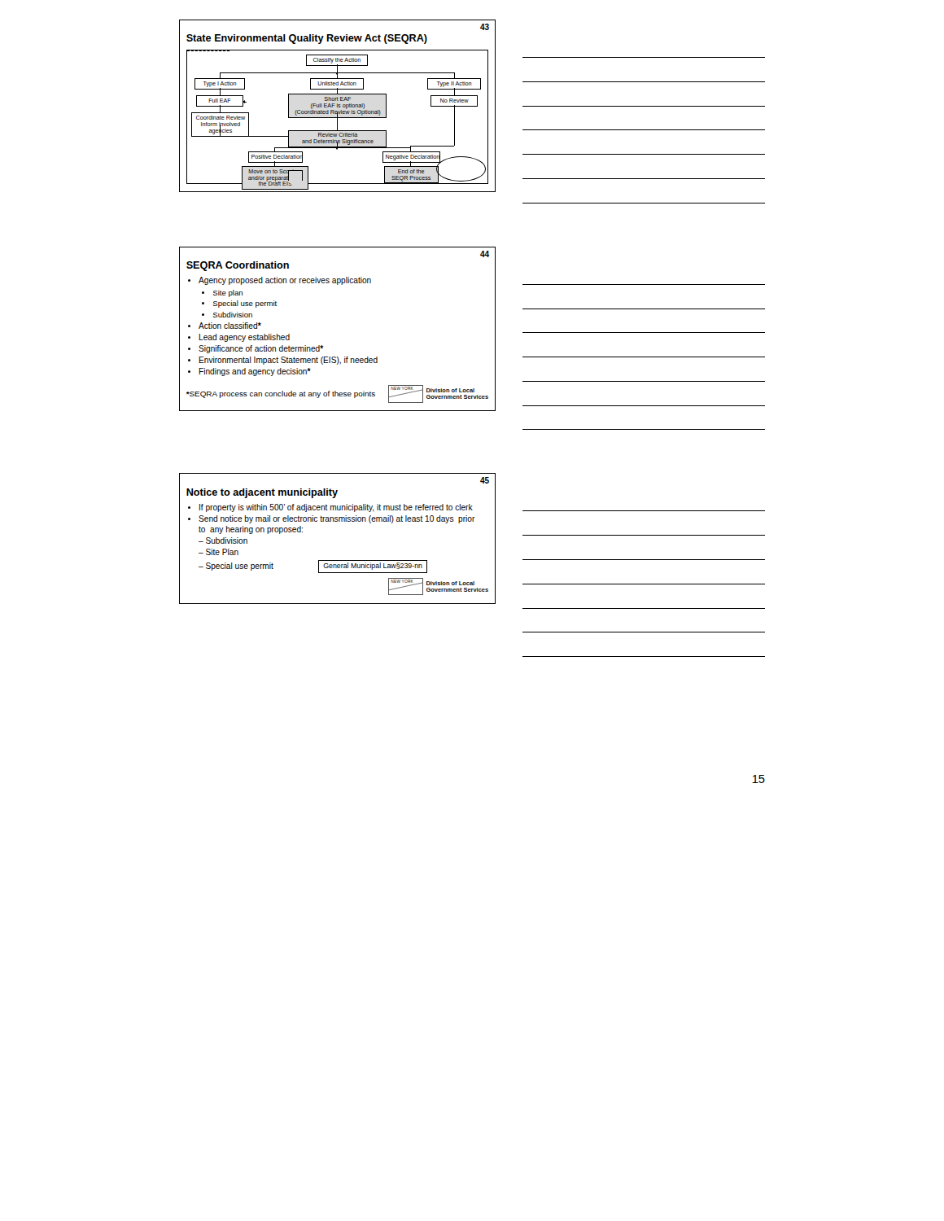43
State Environmental Quality Review Act (SEQRA)
Classify the Action
Type I Action
Unlisted Action
Type II Action
Full EAF
Short EAF
(Full EAF is optional)
(Coordinated Review is Optional)
No Review
Coordinate Review
Inform involved agencies
Review Criteria
and Determine Significance
Positive Declaration
Negative Declaration
Move on to Scoping,
and/or preparation of
the Draft EIS
End of the
SEQR Process
44
SEQRA Coordination
Agency proposed action or receives application
Site plan
Special use permit
Subdivision
Action classified*
Lead agency established
Significance of action determined*
Environmental Impact Statement (EIS), if needed
Findings and agency decision*
*SEQRA process can conclude at any of these points Division of LocalGovernment Services
45
Notice to adjacent municipality
If property is within 500’ of adjacent municipality, it must be referred to clerk
Send notice by mail or electronic transmission (email) at least 10 days prior to any hearing on proposed:
Subdivision
Site Plan
Special use permit General Municipal Law§239-nn
Division of LocalGovernment Services
15